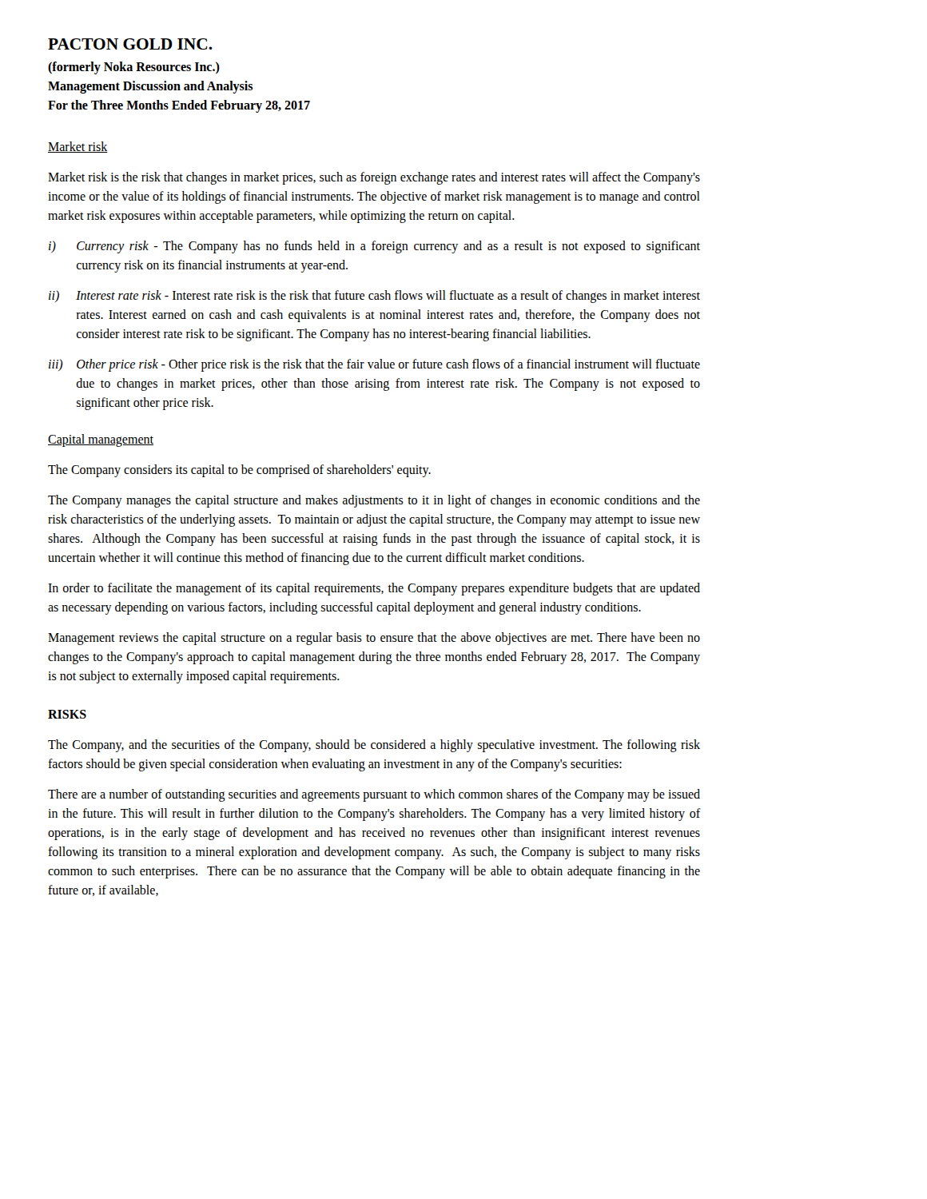PACTON GOLD INC.
(formerly Noka Resources Inc.)
Management Discussion and Analysis
For the Three Months Ended February 28, 2017
Market risk
Market risk is the risk that changes in market prices, such as foreign exchange rates and interest rates will affect the Company's income or the value of its holdings of financial instruments. The objective of market risk management is to manage and control market risk exposures within acceptable parameters, while optimizing the return on capital.
i) Currency risk - The Company has no funds held in a foreign currency and as a result is not exposed to significant currency risk on its financial instruments at year-end.
ii) Interest rate risk - Interest rate risk is the risk that future cash flows will fluctuate as a result of changes in market interest rates. Interest earned on cash and cash equivalents is at nominal interest rates and, therefore, the Company does not consider interest rate risk to be significant. The Company has no interest-bearing financial liabilities.
iii) Other price risk - Other price risk is the risk that the fair value or future cash flows of a financial instrument will fluctuate due to changes in market prices, other than those arising from interest rate risk. The Company is not exposed to significant other price risk.
Capital management
The Company considers its capital to be comprised of shareholders' equity.
The Company manages the capital structure and makes adjustments to it in light of changes in economic conditions and the risk characteristics of the underlying assets. To maintain or adjust the capital structure, the Company may attempt to issue new shares. Although the Company has been successful at raising funds in the past through the issuance of capital stock, it is uncertain whether it will continue this method of financing due to the current difficult market conditions.
In order to facilitate the management of its capital requirements, the Company prepares expenditure budgets that are updated as necessary depending on various factors, including successful capital deployment and general industry conditions.
Management reviews the capital structure on a regular basis to ensure that the above objectives are met. There have been no changes to the Company's approach to capital management during the three months ended February 28, 2017. The Company is not subject to externally imposed capital requirements.
RISKS
The Company, and the securities of the Company, should be considered a highly speculative investment. The following risk factors should be given special consideration when evaluating an investment in any of the Company's securities:
There are a number of outstanding securities and agreements pursuant to which common shares of the Company may be issued in the future. This will result in further dilution to the Company's shareholders. The Company has a very limited history of operations, is in the early stage of development and has received no revenues other than insignificant interest revenues following its transition to a mineral exploration and development company. As such, the Company is subject to many risks common to such enterprises. There can be no assurance that the Company will be able to obtain adequate financing in the future or, if available,